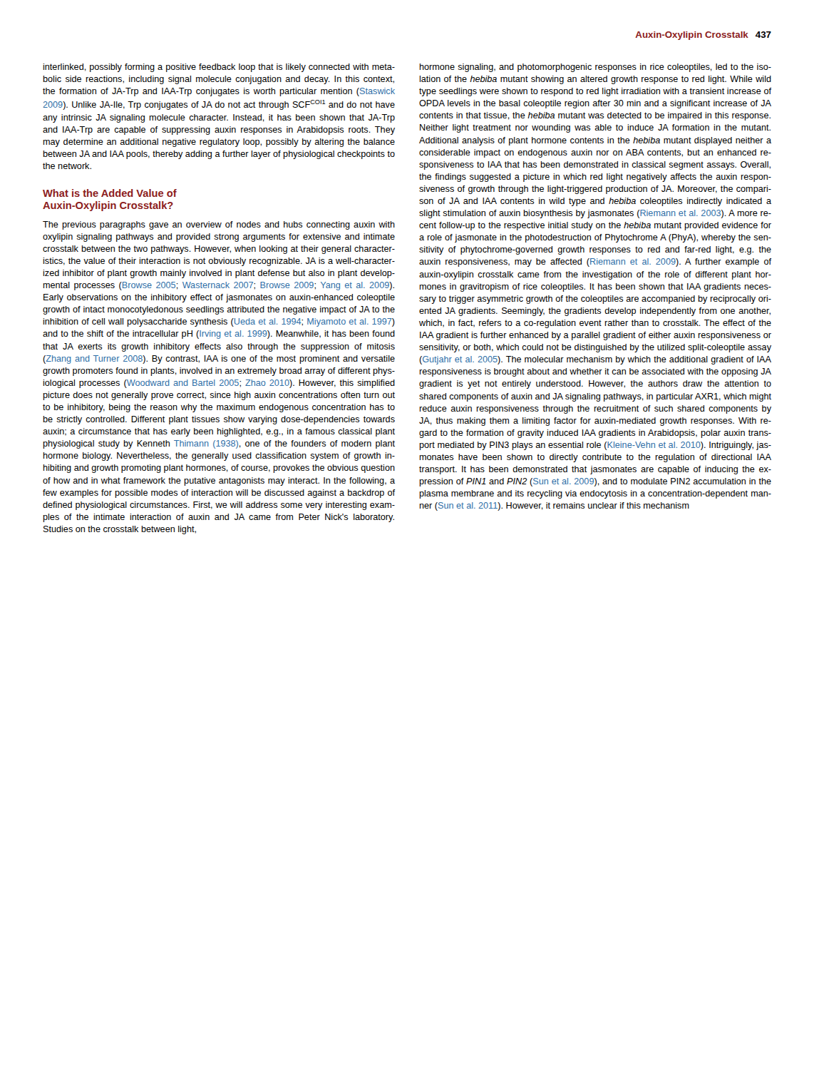Auxin-Oxylipin Crosstalk 437
interlinked, possibly forming a positive feedback loop that is likely connected with metabolic side reactions, including signal molecule conjugation and decay. In this context, the formation of JA-Trp and IAA-Trp conjugates is worth particular mention (Staswick 2009). Unlike JA-Ile, Trp conjugates of JA do not act through SCFCOI1 and do not have any intrinsic JA signaling molecule character. Instead, it has been shown that JA-Trp and IAA-Trp are capable of suppressing auxin responses in Arabidopsis roots. They may determine an additional negative regulatory loop, possibly by altering the balance between JA and IAA pools, thereby adding a further layer of physiological checkpoints to the network.
What is the Added Value of
Auxin-Oxylipin Crosstalk?
The previous paragraphs gave an overview of nodes and hubs connecting auxin with oxylipin signaling pathways and provided strong arguments for extensive and intimate crosstalk between the two pathways. However, when looking at their general characteristics, the value of their interaction is not obviously recognizable. JA is a well-characterized inhibitor of plant growth mainly involved in plant defense but also in plant developmental processes (Browse 2005; Wasternack 2007; Browse 2009; Yang et al. 2009). Early observations on the inhibitory effect of jasmonates on auxin-enhanced coleoptile growth of intact monocotyledonous seedlings attributed the negative impact of JA to the inhibition of cell wall polysaccharide synthesis (Ueda et al. 1994; Miyamoto et al. 1997) and to the shift of the intracellular pH (Irving et al. 1999). Meanwhile, it has been found that JA exerts its growth inhibitory effects also through the suppression of mitosis (Zhang and Turner 2008). By contrast, IAA is one of the most prominent and versatile growth promoters found in plants, involved in an extremely broad array of different physiological processes (Woodward and Bartel 2005; Zhao 2010). However, this simplified picture does not generally prove correct, since high auxin concentrations often turn out to be inhibitory, being the reason why the maximum endogenous concentration has to be strictly controlled. Different plant tissues show varying dose-dependencies towards auxin; a circumstance that has early been highlighted, e.g., in a famous classical plant physiological study by Kenneth Thimann (1938), one of the founders of modern plant hormone biology. Nevertheless, the generally used classification system of growth inhibiting and growth promoting plant hormones, of course, provokes the obvious question of how and in what framework the putative antagonists may interact. In the following, a few examples for possible modes of interaction will be discussed against a backdrop of defined physiological circumstances. First, we will address some very interesting examples of the intimate interaction of auxin and JA came from Peter Nick's laboratory. Studies on the crosstalk between light,
hormone signaling, and photomorphogenic responses in rice coleoptiles, led to the isolation of the hebiba mutant showing an altered growth response to red light. While wild type seedlings were shown to respond to red light irradiation with a transient increase of OPDA levels in the basal coleoptile region after 30 min and a significant increase of JA contents in that tissue, the hebiba mutant was detected to be impaired in this response. Neither light treatment nor wounding was able to induce JA formation in the mutant. Additional analysis of plant hormone contents in the hebiba mutant displayed neither a considerable impact on endogenous auxin nor on ABA contents, but an enhanced responsiveness to IAA that has been demonstrated in classical segment assays. Overall, the findings suggested a picture in which red light negatively affects the auxin responsiveness of growth through the light-triggered production of JA. Moreover, the comparison of JA and IAA contents in wild type and hebiba coleoptiles indirectly indicated a slight stimulation of auxin biosynthesis by jasmonates (Riemann et al. 2003). A more recent follow-up to the respective initial study on the hebiba mutant provided evidence for a role of jasmonate in the photodestruction of Phytochrome A (PhyA), whereby the sensitivity of phytochrome-governed growth responses to red and far-red light, e.g. the auxin responsiveness, may be affected (Riemann et al. 2009). A further example of auxin-oxylipin crosstalk came from the investigation of the role of different plant hormones in gravitropism of rice coleoptiles. It has been shown that IAA gradients necessary to trigger asymmetric growth of the coleoptiles are accompanied by reciprocally oriented JA gradients. Seemingly, the gradients develop independently from one another, which, in fact, refers to a co-regulation event rather than to crosstalk. The effect of the IAA gradient is further enhanced by a parallel gradient of either auxin responsiveness or sensitivity, or both, which could not be distinguished by the utilized split-coleoptile assay (Gutjahr et al. 2005). The molecular mechanism by which the additional gradient of IAA responsiveness is brought about and whether it can be associated with the opposing JA gradient is yet not entirely understood. However, the authors draw the attention to shared components of auxin and JA signaling pathways, in particular AXR1, which might reduce auxin responsiveness through the recruitment of such shared components by JA, thus making them a limiting factor for auxin-mediated growth responses. With regard to the formation of gravity induced IAA gradients in Arabidopsis, polar auxin transport mediated by PIN3 plays an essential role (Kleine-Vehn et al. 2010). Intriguingly, jasmonates have been shown to directly contribute to the regulation of directional IAA transport. It has been demonstrated that jasmonates are capable of inducing the expression of PIN1 and PIN2 (Sun et al. 2009), and to modulate PIN2 accumulation in the plasma membrane and its recycling via endocytosis in a concentration-dependent manner (Sun et al. 2011). However, it remains unclear if this mechanism